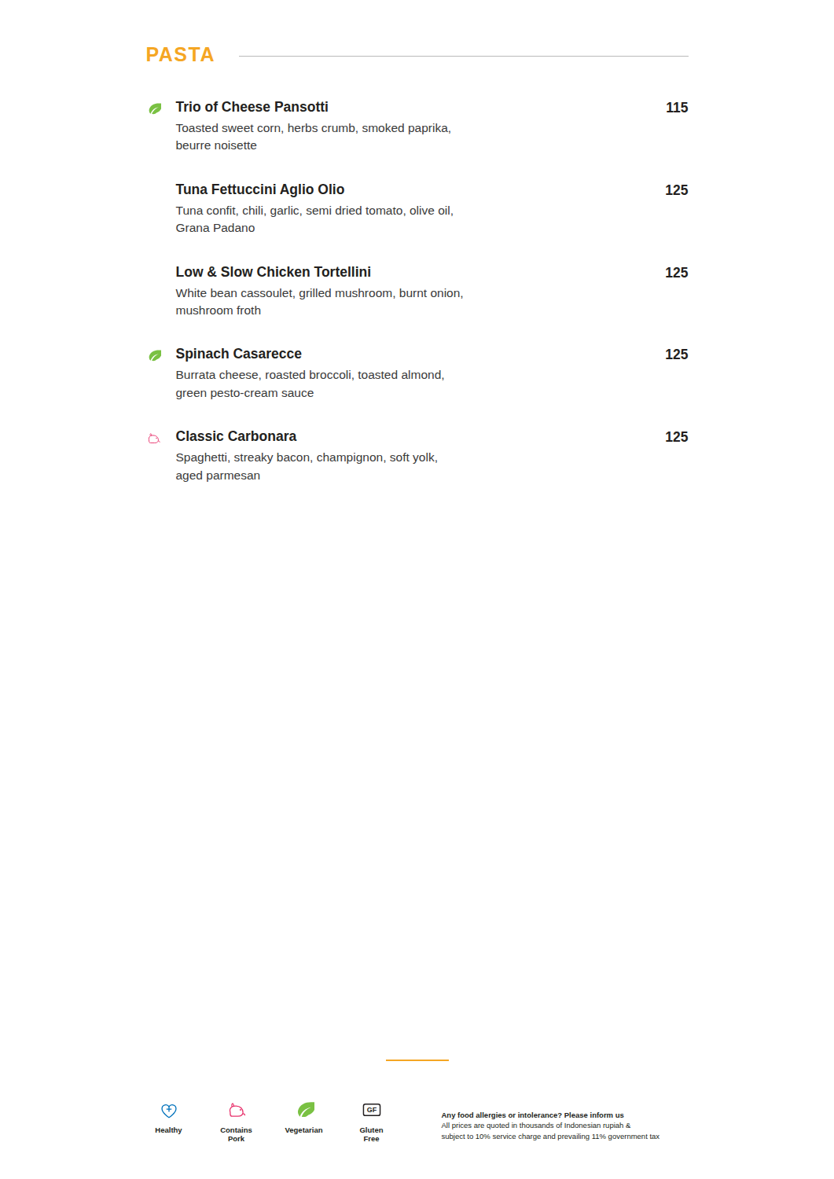PASTA
Trio of Cheese Pansotti
Toasted sweet corn, herbs crumb, smoked paprika,
beurre noisette
115
Tuna Fettuccini Aglio Olio
Tuna confit, chili, garlic, semi dried tomato, olive oil,
Grana Padano
125
Low & Slow Chicken Tortellini
White bean cassoulet, grilled mushroom, burnt onion,
mushroom froth
125
Spinach Casarecce
Burrata cheese, roasted broccoli, toasted almond,
green pesto-cream sauce
125
Classic Carbonara
Spaghetti, streaky bacon, champignon, soft yolk,
aged parmesan
125
Healthy
Contains
Pork
Vegetarian
GF
Gluten
Free
Any food allergies or intolerance? Please inform us
All prices are quoted in thousands of Indonesian rupiah &
subject to 10% service charge and prevailing 11% government tax